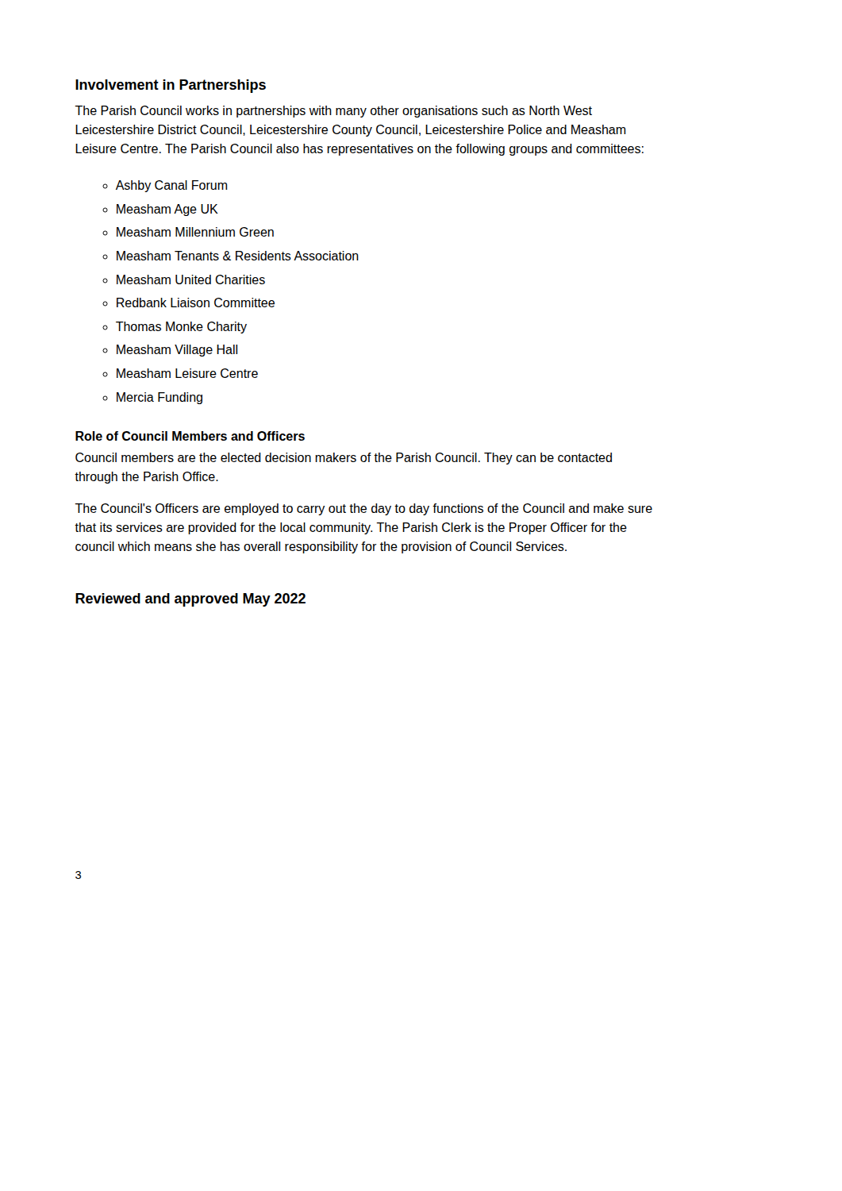Involvement in Partnerships
The Parish Council works in partnerships with many other organisations such as North West Leicestershire District Council, Leicestershire County Council, Leicestershire Police and Measham Leisure Centre. The Parish Council also has representatives on the following groups and committees:
Ashby Canal Forum
Measham Age UK
Measham Millennium Green
Measham Tenants & Residents Association
Measham United Charities
Redbank Liaison Committee
Thomas Monke Charity
Measham Village Hall
Measham Leisure Centre
Mercia Funding
Role of Council Members and Officers
Council members are the elected decision makers of the Parish Council. They can be contacted through the Parish Office.
The Council's Officers are employed to carry out the day to day functions of the Council and make sure that its services are provided for the local community. The Parish Clerk is the Proper Officer for the council which means she has overall responsibility for the provision of Council Services.
Reviewed and approved May 2022
3